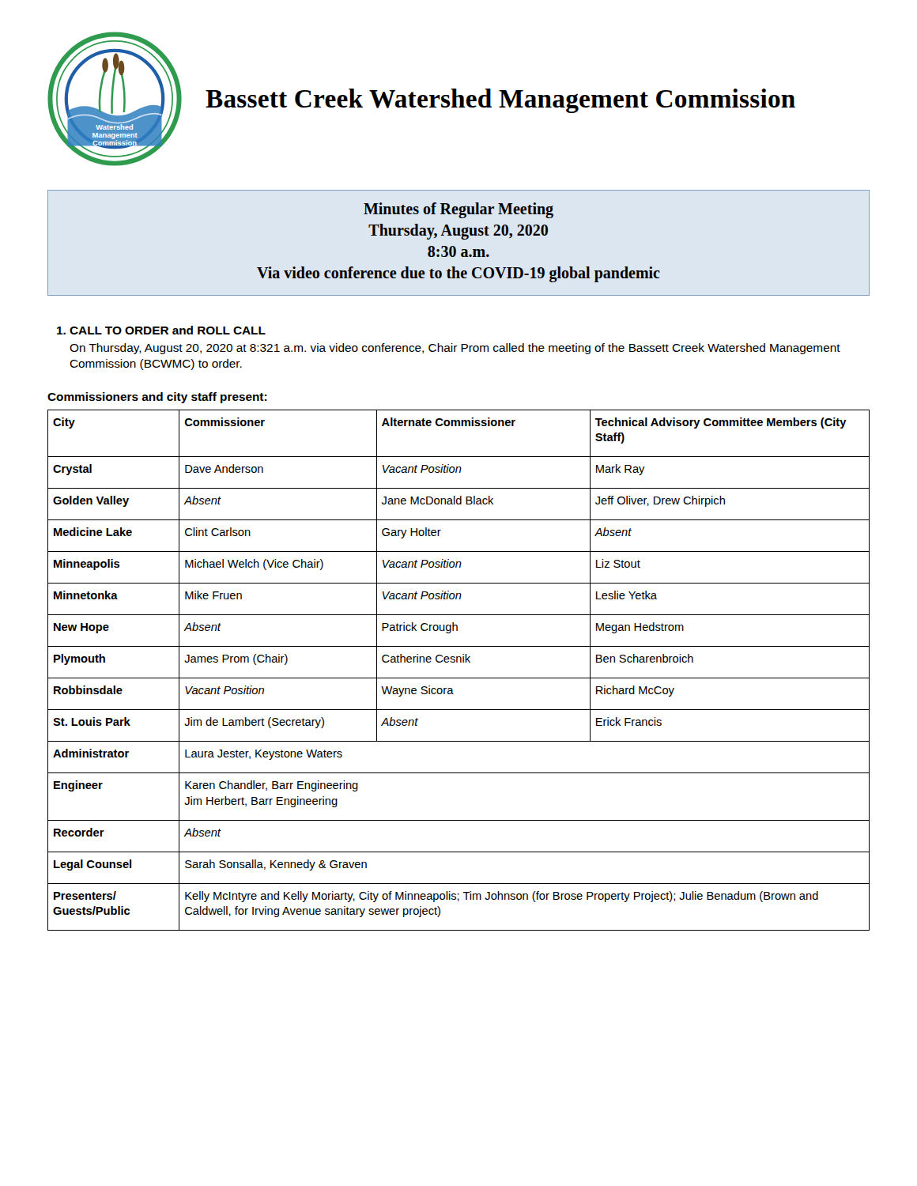Watershed Management Commission
Bassett Creek Watershed Management Commission
Minutes of Regular Meeting
Thursday, August 20, 2020
8:30 a.m.
Via video conference due to the COVID-19 global pandemic
CALL TO ORDER and ROLL CALL
On Thursday, August 20, 2020 at 8:321 a.m. via video conference, Chair Prom called the meeting of the Bassett Creek Watershed Management Commission (BCWMC) to order.
Commissioners and city staff present:
| City | Commissioner | Alternate Commissioner | Technical Advisory Committee Members (City Staff) |
| Crystal | Dave Anderson | Vacant Position | Mark Ray |
| Golden Valley | Absent | Jane McDonald Black | Jeff Oliver, Drew Chirpich |
| Medicine Lake | Clint Carlson | Gary Holter | Absent |
| Minneapolis | Michael Welch (Vice Chair) | Vacant Position | Liz Stout |
| Minnetonka | Mike Fruen | Vacant Position | Leslie Yetka |
| New Hope | Absent | Patrick Crough | Megan Hedstrom |
| Plymouth | James Prom (Chair) | Catherine Cesnik | Ben Scharenbroich |
| Robbinsdale | Vacant Position | Wayne Sicora | Richard McCoy |
| St. Louis Park | Jim de Lambert (Secretary) | Absent | Erick Francis |
| Administrator | Laura Jester, Keystone Waters |
| Engineer | Karen Chandler, Barr Engineering Jim Herbert, Barr Engineering |
| Recorder | Absent |
| Legal Counsel | Sarah Sonsalla, Kennedy & Graven |
| Presenters/ Guests/Public | Kelly McIntyre and Kelly Moriarty, City of Minneapolis; Tim Johnson (for Brose Property Project); Julie Benadum (Brown and Caldwell, for Irving Avenue sanitary sewer project) |